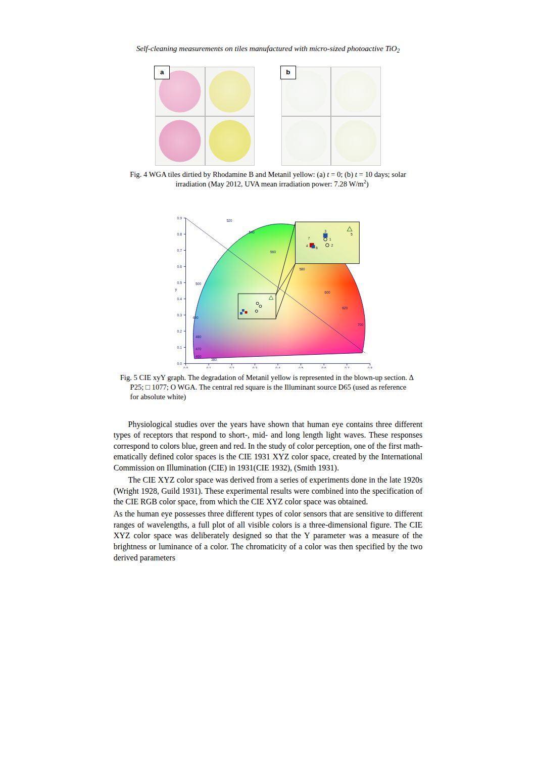Self-cleaning measurements on tiles manufactured with micro-sized photoactive TiO2
a
b
Fig. 4 WGA tiles dirtied by Rhodamine B and Metanil yellow: (a) t = 0; (b) t = 10 days; solar irradiation (May 2012, UVA mean irradiation power: 7.28 W/m2)
0.0 0.1 0.2 0.3 0.4 0.5 0.6 0.7 0.8 x 0.0 0.1 0.2 0.3 0.4 0.5 0.6 0.7 0.8 0.9 y 520 540 560 580 600 620 700 500 490 480 470 460 380 5 3 1 2 7 4 6
Fig. 5 CIE xyY graph. The degradation of Metanil yellow is represented in the blown-up section. Δ P25; □ 1077; O WGA. The central red square is the Illuminant source D65 (used as reference for absolute white)
Physiological studies over the years have shown that human eye contains three different types of receptors that respond to short-, mid- and long length light waves. These responses correspond to colors blue, green and red. In the study of color perception, one of the first mathematically defined color spaces is the CIE 1931 XYZ color space, created by the International Commission on Illumination (CIE) in 1931(CIE 1932), (Smith 1931).
The CIE XYZ color space was derived from a series of experiments done in the late 1920s (Wright 1928, Guild 1931). These experimental results were combined into the specification of the CIE RGB color space, from which the CIE XYZ color space was obtained.
As the human eye possesses three different types of color sensors that are sensitive to different ranges of wavelengths, a full plot of all visible colors is a three-dimensional figure. The CIE XYZ color space was deliberately designed so that the Y parameter was a measure of the brightness or luminance of a color. The chromaticity of a color was then specified by the two derived parameters